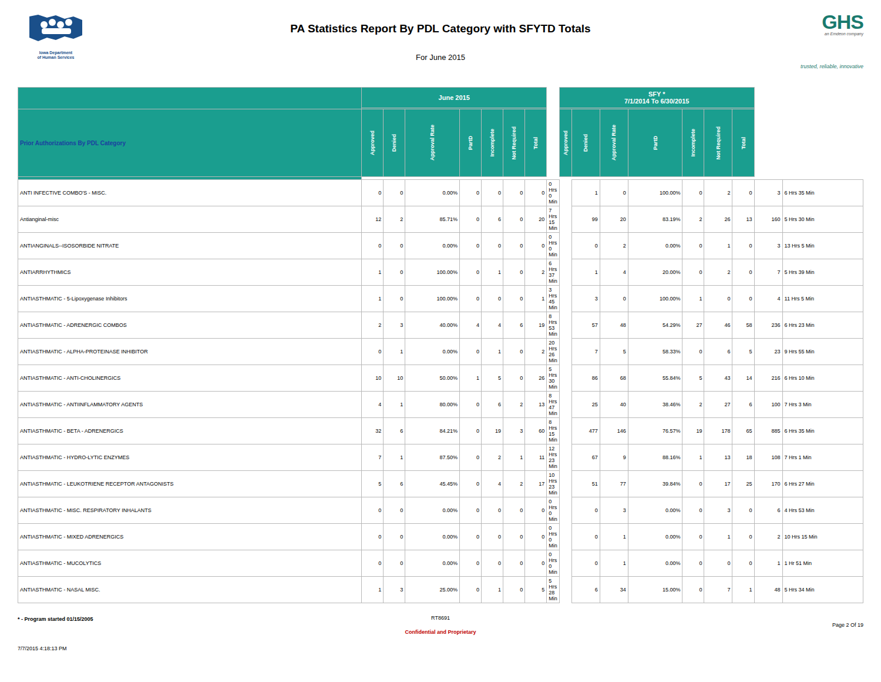Iowa Department
of Human Services
GHS
an Emdeon company
PA Statistics Report By PDL Category with SFYTD Totals
For June 2015
trusted, reliable, innovative
| | June 2015 | | SFY * 7/1/2014 To 6/30/2015 |
| Prior Authorizations By PDL Category | Approved | Denied | Approval Rate | PartD | Incomplete | Not Required | Total | | Approved | Denied | Approval Rate | PartD | Incomplete | Not Required | Total |
| ANTI INFECTIVE COMBO'S - MISC. | 0 | 0 | 0.00% | 0 | 0 | 0 | 0 | 0 Hrs 0 Min | | 1 | 0 | 100.00% | 0 | 2 | 0 | 3 | 6 Hrs 35 Min |
| Antianginal-misc | 12 | 2 | 85.71% | 0 | 6 | 0 | 20 | 7 Hrs 15 Min | | 99 | 20 | 83.19% | 2 | 26 | 13 | 160 | 5 Hrs 30 Min |
| ANTIANGINALS--ISOSORBIDE NITRATE | 0 | 0 | 0.00% | 0 | 0 | 0 | 0 | 0 Hrs 0 Min | | 0 | 2 | 0.00% | 0 | 1 | 0 | 3 | 13 Hrs 5 Min |
| ANTIARRHYTHMICS | 1 | 0 | 100.00% | 0 | 1 | 0 | 2 | 6 Hrs 37 Min | | 1 | 4 | 20.00% | 0 | 2 | 0 | 7 | 5 Hrs 39 Min |
| ANTIASTHMATIC - 5-Lipoxygenase Inhibitors | 1 | 0 | 100.00% | 0 | 0 | 0 | 1 | 3 Hrs 45 Min | | 3 | 0 | 100.00% | 1 | 0 | 0 | 4 | 11 Hrs 5 Min |
| ANTIASTHMATIC - ADRENERGIC COMBOS | 2 | 3 | 40.00% | 4 | 4 | 6 | 19 | 8 Hrs 53 Min | | 57 | 48 | 54.29% | 27 | 46 | 58 | 236 | 6 Hrs 23 Min |
| ANTIASTHMATIC - ALPHA-PROTEINASE INHIBITOR | 0 | 1 | 0.00% | 0 | 1 | 0 | 2 | 20 Hrs 26 Min | | 7 | 5 | 58.33% | 0 | 6 | 5 | 23 | 9 Hrs 55 Min |
| ANTIASTHMATIC - ANTI-CHOLINERGICS | 10 | 10 | 50.00% | 1 | 5 | 0 | 26 | 5 Hrs 30 Min | | 86 | 68 | 55.84% | 5 | 43 | 14 | 216 | 6 Hrs 10 Min |
| ANTIASTHMATIC - ANTIINFLAMMATORY AGENTS | 4 | 1 | 80.00% | 0 | 6 | 2 | 13 | 8 Hrs 47 Min | | 25 | 40 | 38.46% | 2 | 27 | 6 | 100 | 7 Hrs 3 Min |
| ANTIASTHMATIC - BETA - ADRENERGICS | 32 | 6 | 84.21% | 0 | 19 | 3 | 60 | 8 Hrs 15 Min | | 477 | 146 | 76.57% | 19 | 178 | 65 | 885 | 6 Hrs 35 Min |
| ANTIASTHMATIC - HYDRO-LYTIC ENZYMES | 7 | 1 | 87.50% | 0 | 2 | 1 | 11 | 12 Hrs 23 Min | | 67 | 9 | 88.16% | 1 | 13 | 18 | 108 | 7 Hrs 1 Min |
| ANTIASTHMATIC - LEUKOTRIENE RECEPTOR ANTAGONISTS | 5 | 6 | 45.45% | 0 | 4 | 2 | 17 | 10 Hrs 23 Min | | 51 | 77 | 39.84% | 0 | 17 | 25 | 170 | 6 Hrs 27 Min |
| ANTIASTHMATIC - MISC. RESPIRATORY INHALANTS | 0 | 0 | 0.00% | 0 | 0 | 0 | 0 | 0 Hrs 0 Min | | 0 | 3 | 0.00% | 0 | 3 | 0 | 6 | 4 Hrs 53 Min |
| ANTIASTHMATIC - MIXED ADRENERGICS | 0 | 0 | 0.00% | 0 | 0 | 0 | 0 | 0 Hrs 0 Min | | 0 | 1 | 0.00% | 0 | 1 | 0 | 2 | 10 Hrs 15 Min |
| ANTIASTHMATIC - MUCOLYTICS | 0 | 0 | 0.00% | 0 | 0 | 0 | 0 | 0 Hrs 0 Min | | 0 | 1 | 0.00% | 0 | 0 | 0 | 1 | 1 Hr 51 Min |
| ANTIASTHMATIC - NASAL MISC. | 1 | 3 | 25.00% | 0 | 1 | 0 | 5 | 5 Hrs 28 Min | | 6 | 34 | 15.00% | 0 | 7 | 1 | 48 | 5 Hrs 34 Min |
* - Program started 01/15/2005
Page 2 Of 19
RT8691
Confidential and Proprietary
7/7/2015 4:18:13 PM